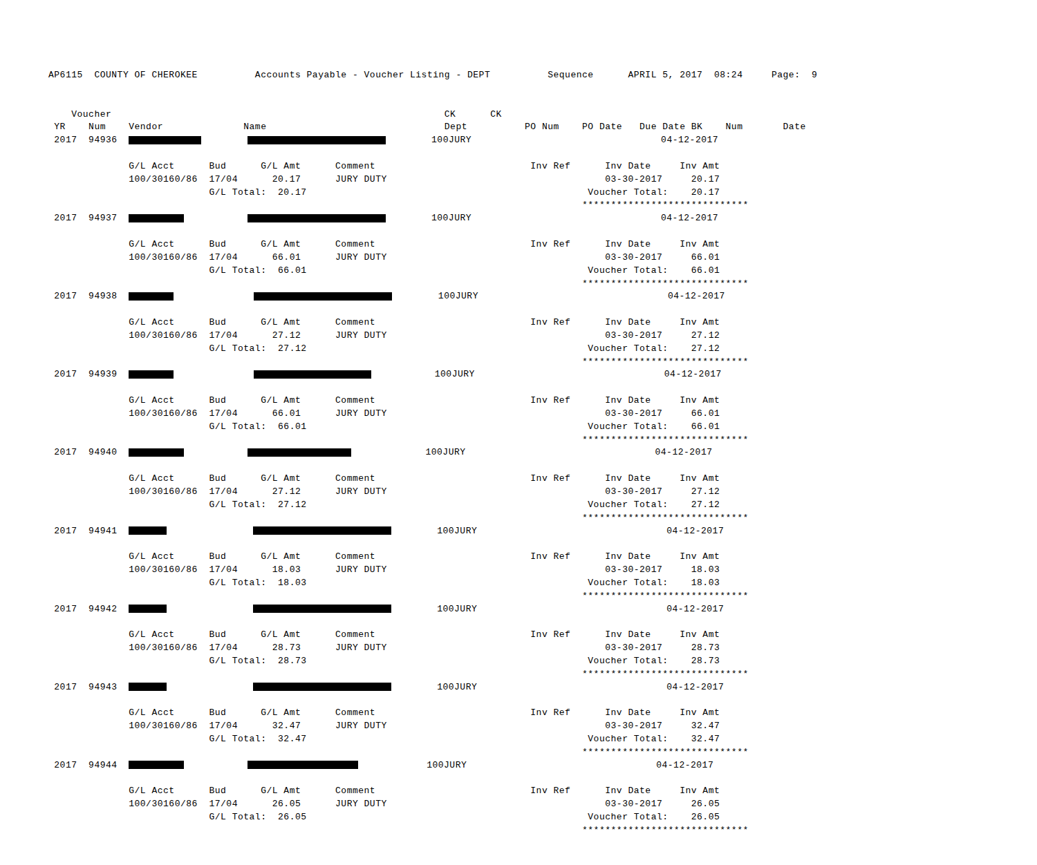AP6115  COUNTY OF CHEROKEE          Accounts Payable - Voucher Listing - DEPT          Sequence      APRIL 5, 2017  08:24     Page:  9


    Voucher                                                          CK      CK
 YR    Num    Vendor              Name                               Dept          PO Num    PO Date   Due Date BK    Num       Date
 2017  94936                    100JURY                                 04-12-2017

              G/L Acct      Bud      G/L Amt      Comment                           Inv Ref      Inv Date     Inv Amt
              100/30160/86  17/04      20.17      JURY DUTY                                      03-30-2017     20.17
                            G/L Total:  20.17                                                 Voucher Total:    20.17
                                                                                             *****************************
 2017  94937                       100JURY                                 04-12-2017

              G/L Acct      Bud      G/L Amt      Comment                           Inv Ref      Inv Date     Inv Amt
              100/30160/86  17/04      66.01      JURY DUTY                                      03-30-2017     66.01
                            G/L Total:  66.01                                                 Voucher Total:    66.01
                                                                                             *****************************
 2017  94938                          100JURY                                 04-12-2017

              G/L Acct      Bud      G/L Amt      Comment                           Inv Ref      Inv Date     Inv Amt
              100/30160/86  17/04      27.12      JURY DUTY                                      03-30-2017     27.12
                            G/L Total:  27.12                                                 Voucher Total:    27.12
                                                                                             *****************************
 2017  94939                             100JURY                                 04-12-2017

              G/L Acct      Bud      G/L Amt      Comment                           Inv Ref      Inv Date     Inv Amt
              100/30160/86  17/04      66.01      JURY DUTY                                      03-30-2017     66.01
                            G/L Total:  66.01                                                 Voucher Total:    66.01
                                                                                             *****************************
 2017  94940                            100JURY                                 04-12-2017

              G/L Acct      Bud      G/L Amt      Comment                           Inv Ref      Inv Date     Inv Amt
              100/30160/86  17/04      27.12      JURY DUTY                                      03-30-2017     27.12
                            G/L Total:  27.12                                                 Voucher Total:    27.12
                                                                                             *****************************
 2017  94941                           100JURY                                 04-12-2017

              G/L Acct      Bud      G/L Amt      Comment                           Inv Ref      Inv Date     Inv Amt
              100/30160/86  17/04      18.03      JURY DUTY                                      03-30-2017     18.03
                            G/L Total:  18.03                                                 Voucher Total:    18.03
                                                                                             *****************************
 2017  94942                           100JURY                                 04-12-2017

              G/L Acct      Bud      G/L Amt      Comment                           Inv Ref      Inv Date     Inv Amt
              100/30160/86  17/04      28.73      JURY DUTY                                      03-30-2017     28.73
                            G/L Total:  28.73                                                 Voucher Total:    28.73
                                                                                             *****************************
 2017  94943                           100JURY                                 04-12-2017

              G/L Acct      Bud      G/L Amt      Comment                           Inv Ref      Inv Date     Inv Amt
              100/30160/86  17/04      32.47      JURY DUTY                                      03-30-2017     32.47
                            G/L Total:  32.47                                                 Voucher Total:    32.47
                                                                                             *****************************
 2017  94944                           100JURY                                 04-12-2017

              G/L Acct      Bud      G/L Amt      Comment                           Inv Ref      Inv Date     Inv Amt
              100/30160/86  17/04      26.05      JURY DUTY                                      03-30-2017     26.05
                            G/L Total:  26.05                                                 Voucher Total:    26.05
                                                                                             *****************************